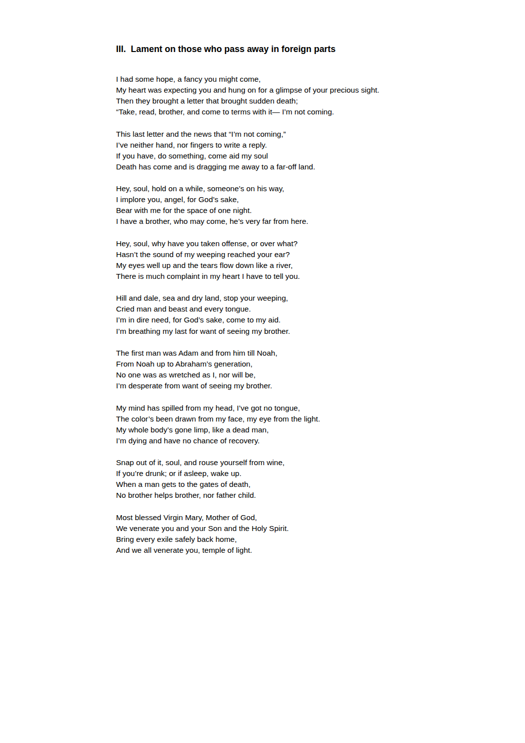III. Lament on those who pass away in foreign parts
I had some hope, a fancy you might come,
My heart was expecting you and hung on for a glimpse of your precious sight.
Then they brought a letter that brought sudden death;
“Take, read, brother, and come to terms with it— I’m not coming.
This last letter and the news that “I’m not coming,”
I’ve neither hand, nor fingers to write a reply.
If you have, do something, come aid my soul
Death has come and is dragging me away to a far-off land.
Hey, soul, hold on a while, someone’s on his way,
I implore you, angel, for God’s sake,
Bear with me for the space of one night.
I have a brother, who may come, he’s very far from here.
Hey, soul, why have you taken offense, or over what?
Hasn’t the sound of my weeping reached your ear?
My eyes well up and the tears flow down like a river,
There is much complaint in my heart I have to tell you.
Hill and dale, sea and dry land, stop your weeping,
Cried man and beast and every tongue.
I’m in dire need, for God’s sake, come to my aid.
I’m breathing my last for want of seeing my brother.
The first man was Adam and from him till Noah,
From Noah up to Abraham’s generation,
No one was as wretched as I, nor will be,
I’m desperate from want of seeing my brother.
My mind has spilled from my head, I’ve got no tongue,
The color’s been drawn from my face, my eye from the light.
My whole body’s gone limp, like a dead man,
I’m dying and have no chance of recovery.
Snap out of it, soul, and rouse yourself from wine,
If you’re drunk; or if asleep, wake up.
When a man gets to the gates of death,
No brother helps brother, nor father child.
Most blessed Virgin Mary, Mother of God,
We venerate you and your Son and the Holy Spirit.
Bring every exile safely back home,
And we all venerate you, temple of light.